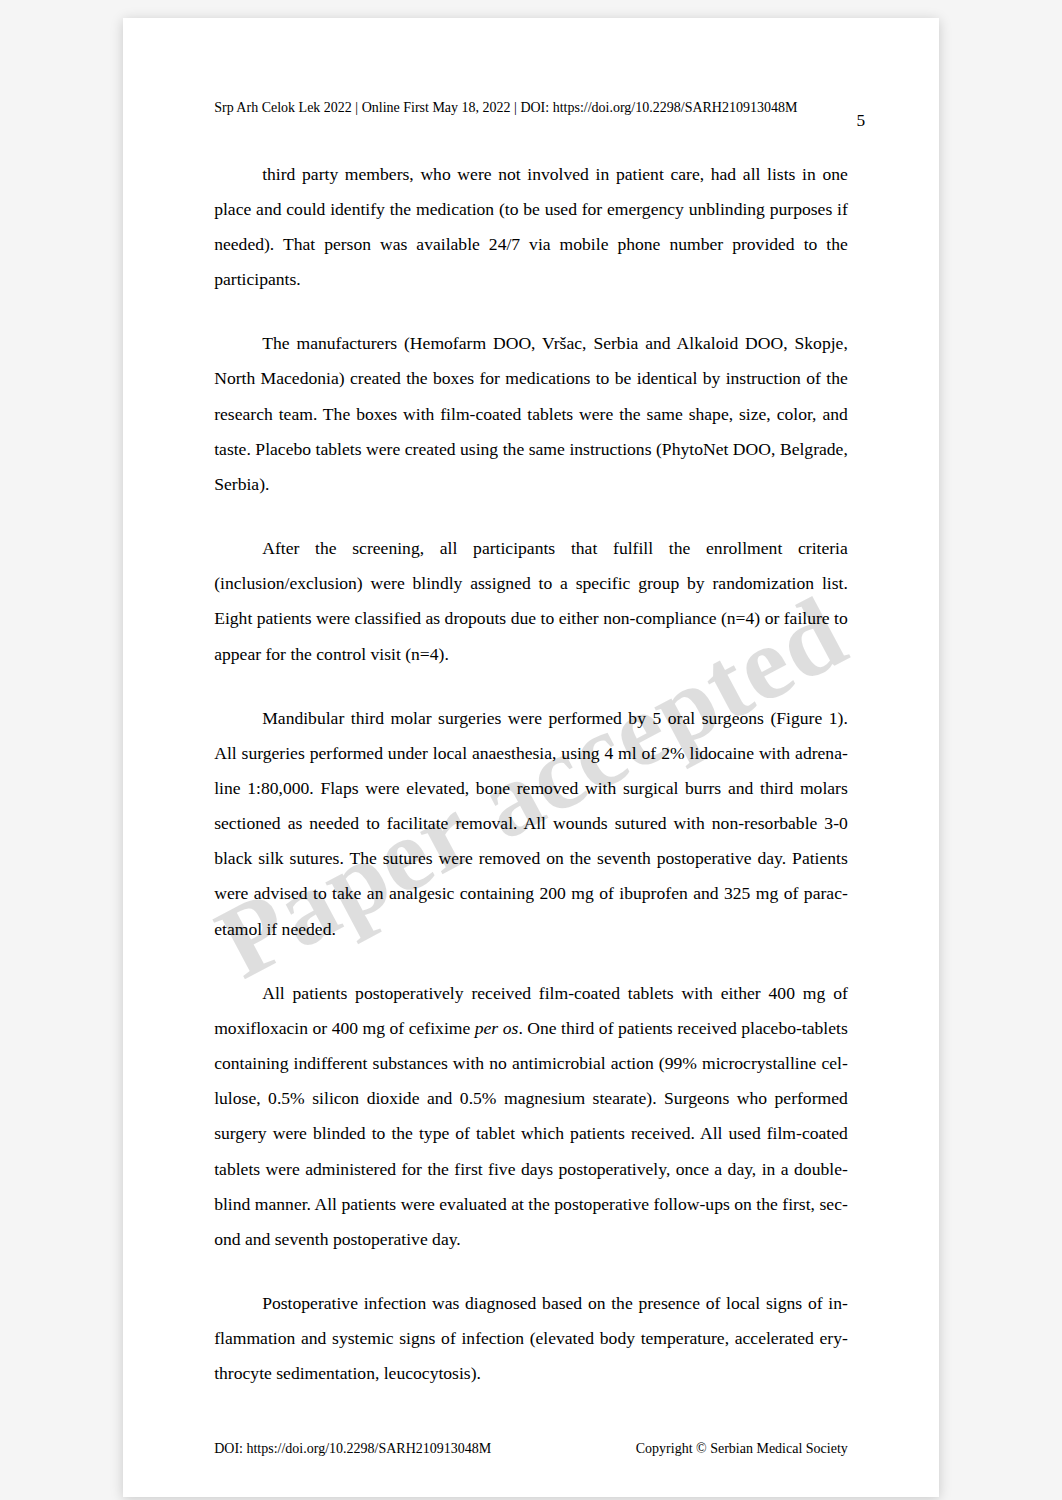Paper accepted
Srp Arh Celok Lek 2022 | Online First May 18, 2022 | DOI: https://doi.org/10.2298/SARH210913048M 5
third party members, who were not involved in patient care, had all lists in one place and could identify the medication (to be used for emergency unblinding purposes if needed). That person was available 24/7 via mobile phone number provided to the participants.
The manufacturers (Hemofarm DOO, Vršac, Serbia and Alkaloid DOO, Skopje, North Macedonia) created the boxes for medications to be identical by instruction of the research team. The boxes with film-coated tablets were the same shape, size, color, and taste. Placebo tablets were created using the same instructions (PhytoNet DOO, Belgrade, Serbia).
After the screening, all participants that fulfill the enrollment criteria (inclusion/exclusion) were blindly assigned to a specific group by randomization list. Eight patients were classified as dropouts due to either non-compliance (n=4) or failure to appear for the control visit (n=4).
Mandibular third molar surgeries were performed by 5 oral surgeons (Figure 1). All surgeries performed under local anaesthesia, using 4 ml of 2% lidocaine with adrenaline 1:80,000. Flaps were elevated, bone removed with surgical burrs and third molars sectioned as needed to facilitate removal. All wounds sutured with non-resorbable 3-0 black silk sutures. The sutures were removed on the seventh postoperative day. Patients were advised to take an analgesic containing 200 mg of ibuprofen and 325 mg of paracetamol if needed.
All patients postoperatively received film-coated tablets with either 400 mg of moxifloxacin or 400 mg of cefixime per os. One third of patients received placebo-tablets containing indifferent substances with no antimicrobial action (99% microcrystalline cellulose, 0.5% silicon dioxide and 0.5% magnesium stearate). Surgeons who performed surgery were blinded to the type of tablet which patients received. All used film-coated tablets were administered for the first five days postoperatively, once a day, in a double-blind manner. All patients were evaluated at the postoperative follow-ups on the first, second and seventh postoperative day.
Postoperative infection was diagnosed based on the presence of local signs of inflammation and systemic signs of infection (elevated body temperature, accelerated erythrocyte sedimentation, leucocytosis).
DOI: https://doi.org/10.2298/SARH210913048M Copyright © Serbian Medical Society